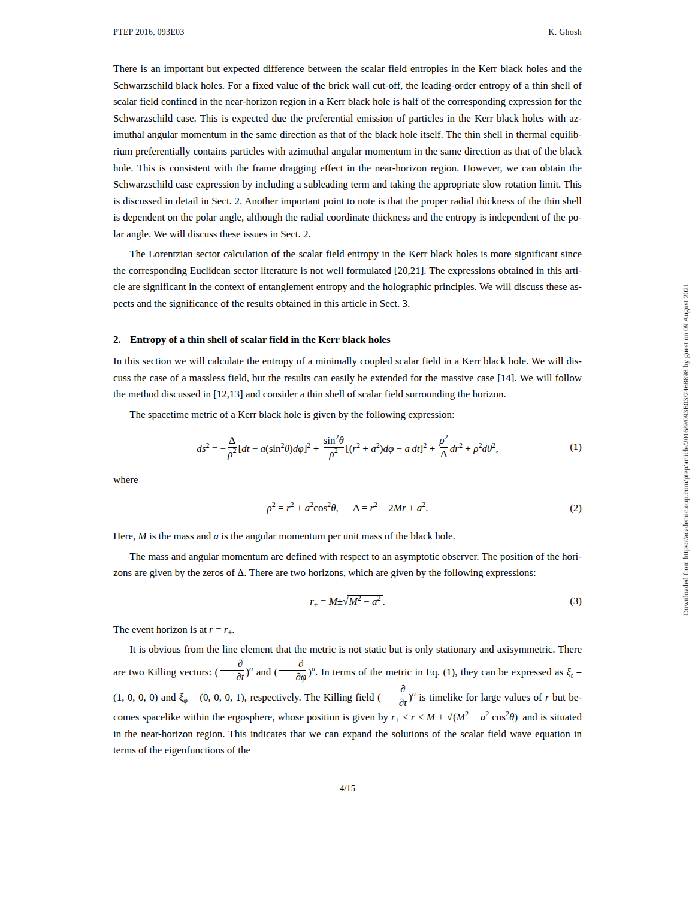PTEP 2016, 093E03 K. Ghosh
Downloaded from https://academic.oup.com/ptep/article/2016/9/093E03/2468898 by guest on 09 August 2021
There is an important but expected difference between the scalar field entropies in the Kerr black holes and the Schwarzschild black holes. For a fixed value of the brick wall cut-off, the leading-order entropy of a thin shell of scalar field confined in the near-horizon region in a Kerr black hole is half of the corresponding expression for the Schwarzschild case. This is expected due the preferential emission of particles in the Kerr black holes with azimuthal angular momentum in the same direction as that of the black hole itself. The thin shell in thermal equilibrium preferentially contains particles with azimuthal angular momentum in the same direction as that of the black hole. This is consistent with the frame dragging effect in the near-horizon region. However, we can obtain the Schwarzschild case expression by including a subleading term and taking the appropriate slow rotation limit. This is discussed in detail in Sect. 2. Another important point to note is that the proper radial thickness of the thin shell is dependent on the polar angle, although the radial coordinate thickness and the entropy is independent of the polar angle. We will discuss these issues in Sect. 2.
The Lorentzian sector calculation of the scalar field entropy in the Kerr black holes is more significant since the corresponding Euclidean sector literature is not well formulated [20,21]. The expressions obtained in this article are significant in the context of entanglement entropy and the holographic principles. We will discuss these aspects and the significance of the results obtained in this article in Sect. 3.
2. Entropy of a thin shell of scalar field in the Kerr black holes
In this section we will calculate the entropy of a minimally coupled scalar field in a Kerr black hole. We will discuss the case of a massless field, but the results can easily be extended for the massive case [14]. We will follow the method discussed in [12,13] and consider a thin shell of scalar field surrounding the horizon.
The spacetime metric of a Kerr black hole is given by the following expression:
ds2 = −Δρ2[dt − a(sin2θ)dφ]2 + sin2θ ρ2[(r2 + a2)dφ − a dt]2 + ρ2 Δ dr2 + ρ2dθ2, (1)
where
ρ2 = r2 + a2cos2θ, Δ = r2 − 2Mr + a2. (2)
Here, M is the mass and a is the angular momentum per unit mass of the black hole.
The mass and angular momentum are defined with respect to an asymptotic observer. The position of the horizons are given by the zeros of Δ. There are two horizons, which are given by the following expressions:
r± = M±√M2 − a2. (3)
The event horizon is at r = r+.
It is obvious from the line element that the metric is not static but is only stationary and axisymmetric. There are two Killing vectors: (∂∂t)a and (∂∂φ)a. In terms of the metric in Eq. (1), they can be expressed as ξt = (1, 0, 0, 0) and ξφ = (0, 0, 0, 1), respectively. The Killing field (∂∂t)a is timelike for large values of r but becomes spacelike within the ergosphere, whose position is given by r+ ≤ r ≤ M + √(M2 − a2 cos2θ) and is situated in the near-horizon region. This indicates that we can expand the solutions of the scalar field wave equation in terms of the eigenfunctions of the
4/15